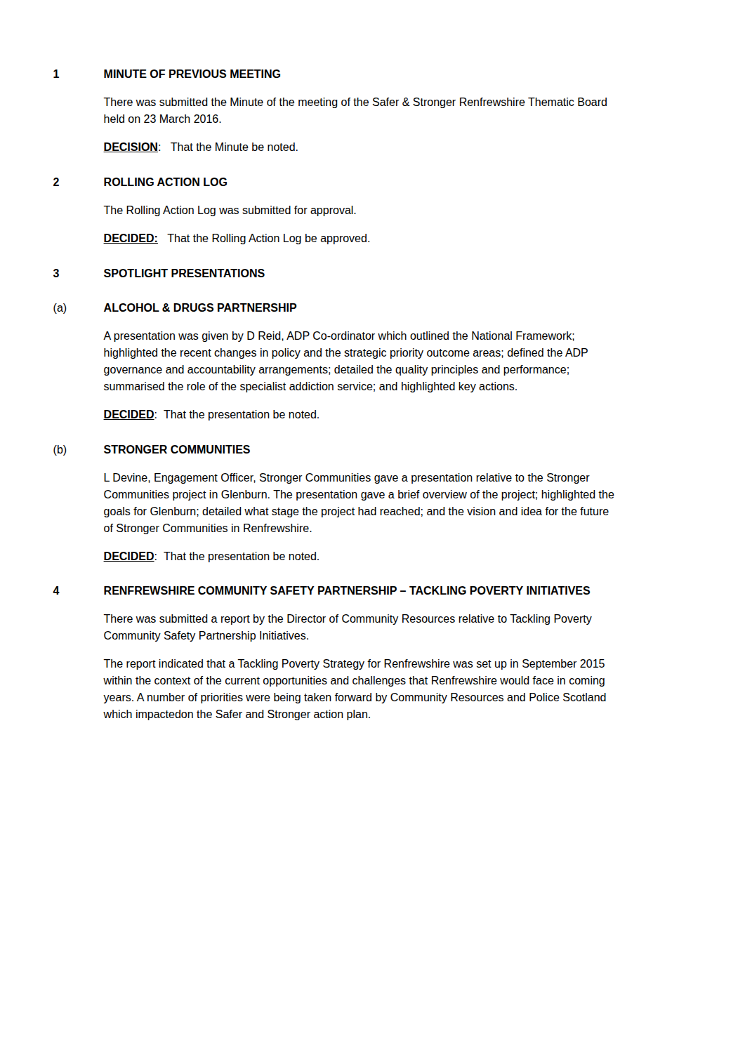1
Minute of Previous Meeting
There was submitted the Minute of the meeting of the Safer & Stronger Renfrewshire Thematic Board held on 23 March 2016.
DECISION: That the Minute be noted.
2
Rolling Action Log
The Rolling Action Log was submitted for approval.
DECIDED: That the Rolling Action Log be approved.
3
Spotlight Presentations
(a)
Alcohol & Drugs Partnership
A presentation was given by D Reid, ADP Co-ordinator which outlined the National Framework; highlighted the recent changes in policy and the strategic priority outcome areas; defined the ADP governance and accountability arrangements; detailed the quality principles and performance; summarised the role of the specialist addiction service; and highlighted key actions.
DECIDED: That the presentation be noted.
(b)
Stronger Communities
L Devine, Engagement Officer, Stronger Communities gave a presentation relative to the Stronger Communities project in Glenburn. The presentation gave a brief overview of the project; highlighted the goals for Glenburn; detailed what stage the project had reached; and the vision and idea for the future of Stronger Communities in Renfrewshire.
DECIDED: That the presentation be noted.
4
Renfrewshire Community Safety Partnership – Tackling Poverty Initiatives
There was submitted a report by the Director of Community Resources relative to Tackling Poverty Community Safety Partnership Initiatives.
The report indicated that a Tackling Poverty Strategy for Renfrewshire was set up in September 2015 within the context of the current opportunities and challenges that Renfrewshire would face in coming years. A number of priorities were being taken forward by Community Resources and Police Scotland which impactedon the Safer and Stronger action plan.